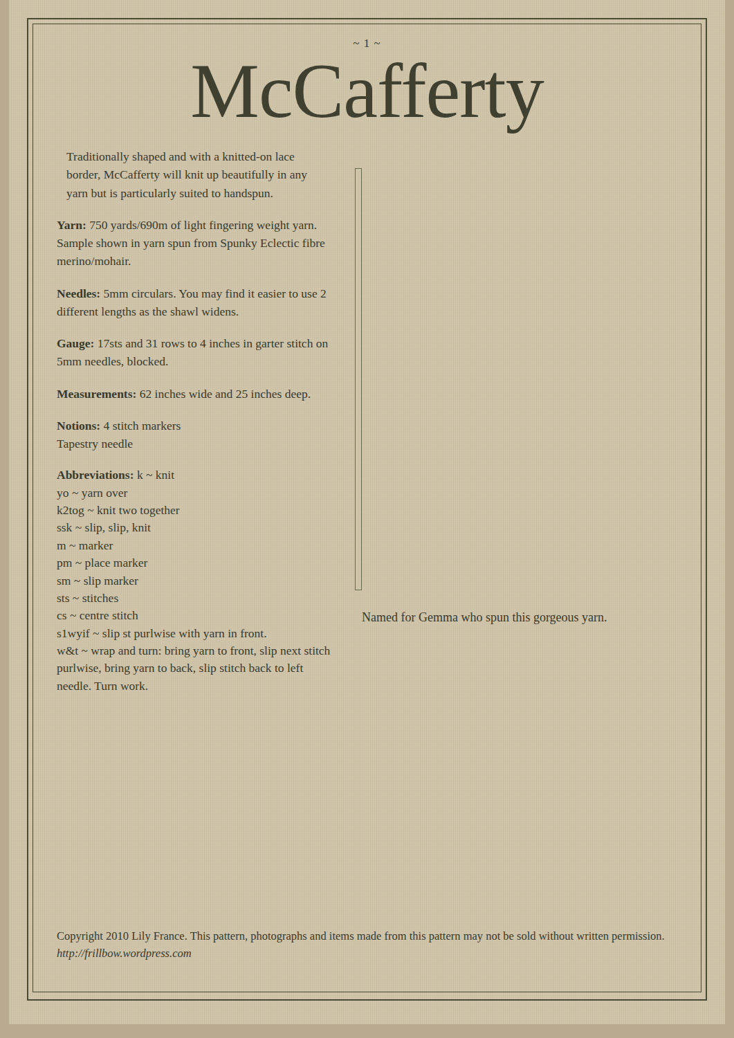~ 1 ~
McCafferty
Traditionally shaped and with a knitted-on lace border, McCafferty will knit up beautifully in any yarn but is particularly suited to handspun.
Yarn: 750 yards/690m of light fingering weight yarn. Sample shown in yarn spun from Spunky Eclectic fibre merino/mohair.
Needles: 5mm circulars. You may find it easier to use 2 different lengths as the shawl widens.
Gauge: 17sts and 31 rows to 4 inches in garter stitch on 5mm needles, blocked.
Measurements: 62 inches wide and 25 inches deep.
Notions: 4 stitch markers
Tapestry needle
Abbreviations: k ~ knit
yo ~ yarn over
k2tog ~ knit two together
ssk ~ slip, slip, knit
m ~ marker
pm ~ place marker
sm ~ slip marker
sts ~ stitches
cs ~ centre stitch
s1wyif ~ slip st purlwise with yarn in front.
w&t ~ wrap and turn: bring yarn to front, slip next stitch purlwise, bring yarn to back, slip stitch back to left needle. Turn work.
Named for Gemma who spun this gorgeous yarn.
Copyright 2010 Lily France. This pattern, photographs and items made from this pattern may not be sold without written permission. http://frillbow.wordpress.com